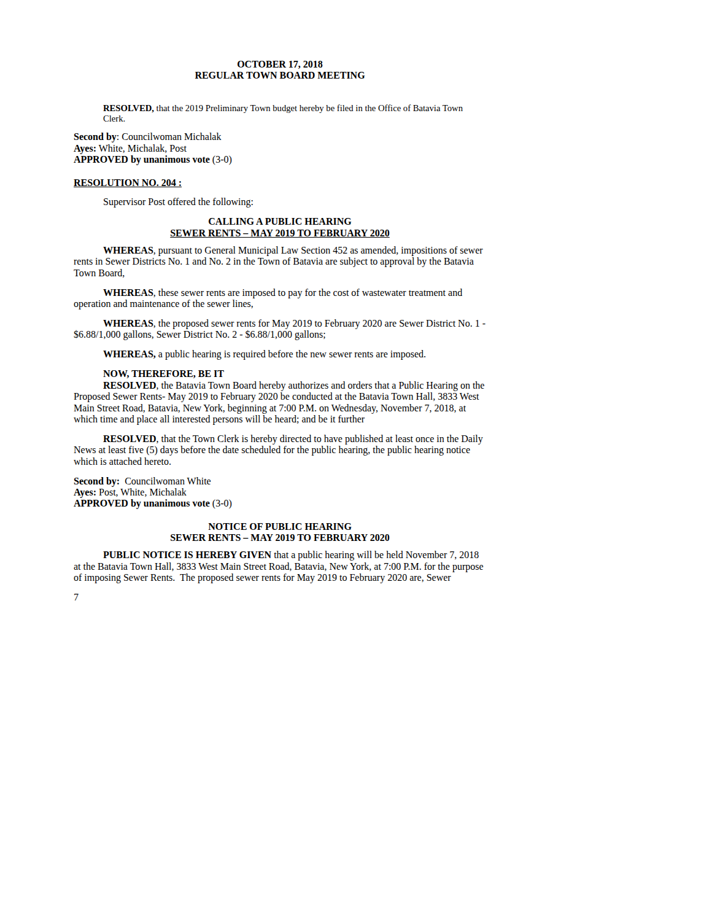OCTOBER 17, 2018
REGULAR TOWN BOARD MEETING
RESOLVED, that the 2019 Preliminary Town budget hereby be filed in the Office of Batavia Town Clerk.
Second by: Councilwoman Michalak
Ayes: White, Michalak, Post
APPROVED by unanimous vote (3-0)
RESOLUTION NO. 204 :
Supervisor Post offered the following:
CALLING A PUBLIC HEARING
SEWER RENTS – MAY 2019 TO FEBRUARY 2020
WHEREAS, pursuant to General Municipal Law Section 452 as amended, impositions of sewer rents in Sewer Districts No. 1 and No. 2 in the Town of Batavia are subject to approval by the Batavia Town Board,
WHEREAS, these sewer rents are imposed to pay for the cost of wastewater treatment and operation and maintenance of the sewer lines,
WHEREAS, the proposed sewer rents for May 2019 to February 2020 are Sewer District No. 1 - $6.88/1,000 gallons, Sewer District No. 2 - $6.88/1,000 gallons;
WHEREAS, a public hearing is required before the new sewer rents are imposed.
NOW, THEREFORE, BE IT
RESOLVED, the Batavia Town Board hereby authorizes and orders that a Public Hearing on the Proposed Sewer Rents- May 2019 to February 2020 be conducted at the Batavia Town Hall, 3833 West Main Street Road, Batavia, New York, beginning at 7:00 P.M. on Wednesday, November 7, 2018, at which time and place all interested persons will be heard; and be it further
RESOLVED, that the Town Clerk is hereby directed to have published at least once in the Daily News at least five (5) days before the date scheduled for the public hearing, the public hearing notice which is attached hereto.
Second by: Councilwoman White
Ayes: Post, White, Michalak
APPROVED by unanimous vote (3-0)
NOTICE OF PUBLIC HEARING
SEWER RENTS – MAY 2019 TO FEBRUARY 2020
PUBLIC NOTICE IS HEREBY GIVEN that a public hearing will be held November 7, 2018 at the Batavia Town Hall, 3833 West Main Street Road, Batavia, New York, at 7:00 P.M. for the purpose of imposing Sewer Rents. The proposed sewer rents for May 2019 to February 2020 are, Sewer
7